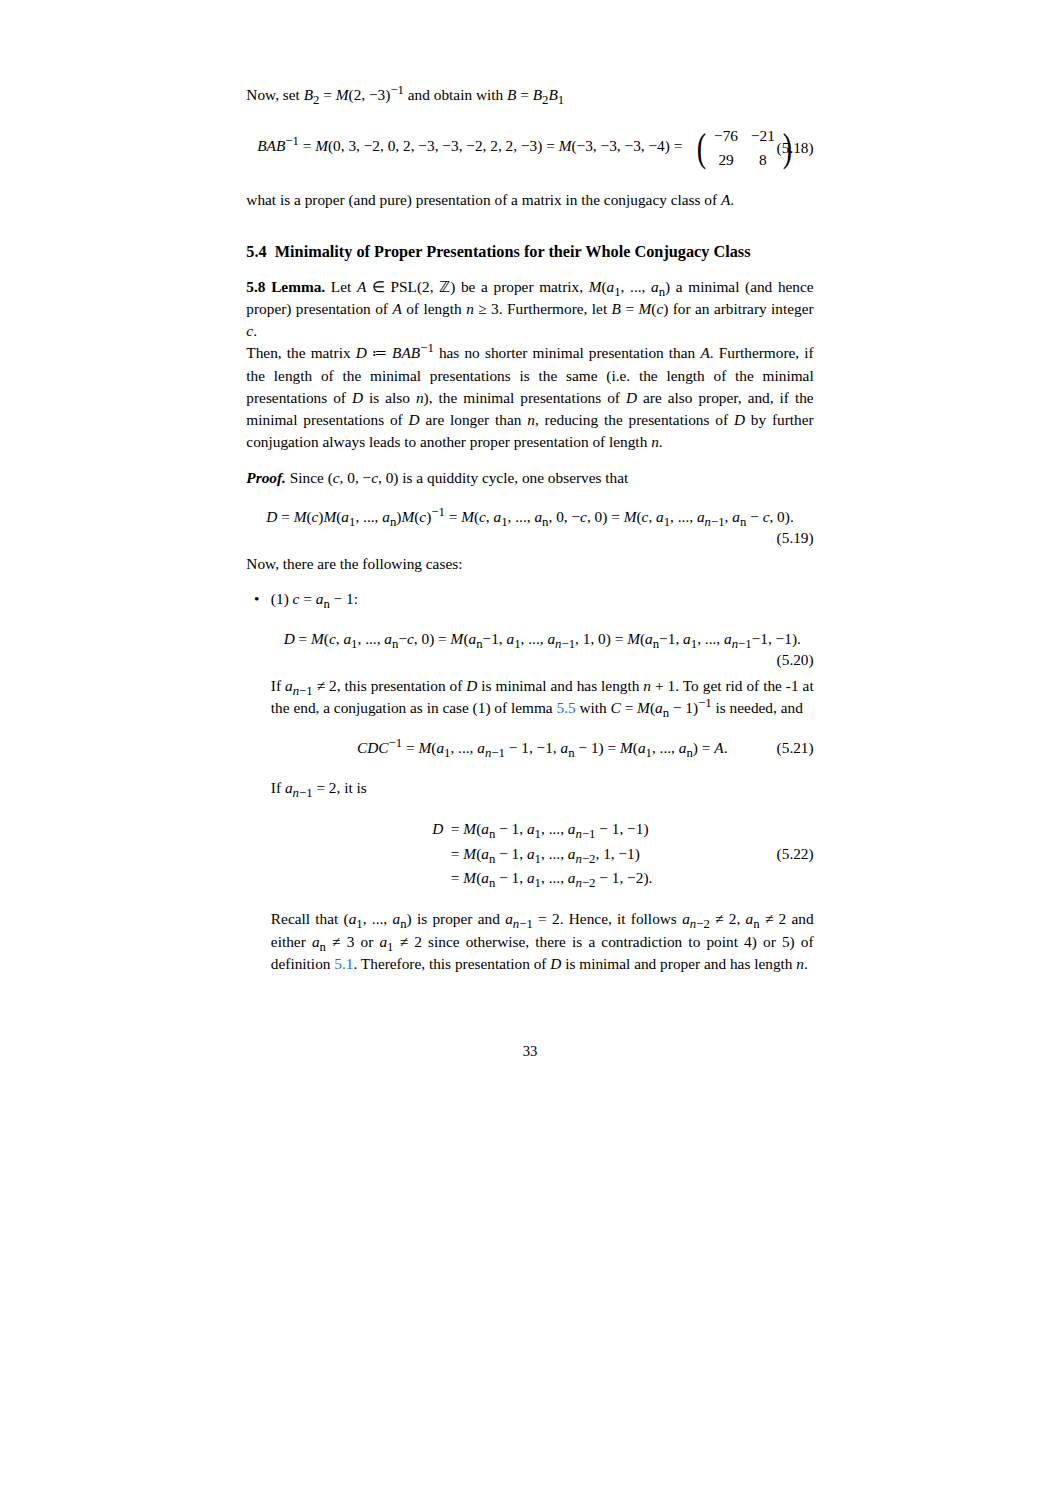Now, set B2 = M(2, −3)−1 and obtain with B = B2B1
BAB−1 = M(0, 3, −2, 0, 2, −3, −3, −2, 2, 2, −3) = M(−3, −3, −3, −4) = (
| −76 | −21 |
| 29 | 8 |
) (5.18)
what is a proper (and pure) presentation of a matrix in the conjugacy class of A.
5.4 Minimality of Proper Presentations for their Whole Conjugacy Class
5.8 Lemma. Let A ∈ PSL(2, ℤ) be a proper matrix, M(a1, ..., an) a minimal (and hence proper) presentation of A of length n ≥ 3. Furthermore, let B = M(c) for an arbitrary integer c.
Then, the matrix D ≔ BAB−1 has no shorter minimal presentation than A. Furthermore, if the length of the minimal presentations is the same (i.e. the length of the minimal presentations of D is also n), the minimal presentations of D are also proper, and, if the minimal presentations of D are longer than n, reducing the presentations of D by further conjugation always leads to another proper presentation of length n.
Proof. Since (c, 0, −c, 0) is a quiddity cycle, one observes that
D = M(c)M(a1, ..., an)M(c)−1 = M(c, a1, ..., an, 0, −c, 0) = M(c, a1, ..., an−1, an − c, 0). (5.19)
Now, there are the following cases:
(1) c = an − 1:
D = M(c, a1, ..., an−c, 0) = M(an−1, a1, ..., an−1, 1, 0) = M(an−1, a1, ..., an−1−1, −1). (5.20)
If an−1 ≠ 2, this presentation of D is minimal and has length n + 1. To get rid of the -1 at the end, a conjugation as in case (1) of lemma 5.5 with C = M(an − 1)−1 is needed, and
CDC−1 = M(a1, ..., an−1 − 1, −1, an − 1) = M(a1, ..., an) = A. (5.21)
If an−1 = 2, it is
| D | = M ( a n − 1, a 1 , ..., a n −1 − 1, −1) |
| | = M ( a n − 1, a 1 , ..., a n −2 , 1, −1) |
| | = M ( a n − 1, a 1 , ..., a n −2 − 1, −2). |
(5.22)
Recall that (a1, ..., an) is proper and an−1 = 2. Hence, it follows an−2 ≠ 2, an ≠ 2 and either an ≠ 3 or a1 ≠ 2 since otherwise, there is a contradiction to point 4) or 5) of definition 5.1. Therefore, this presentation of D is minimal and proper and has length n.
33